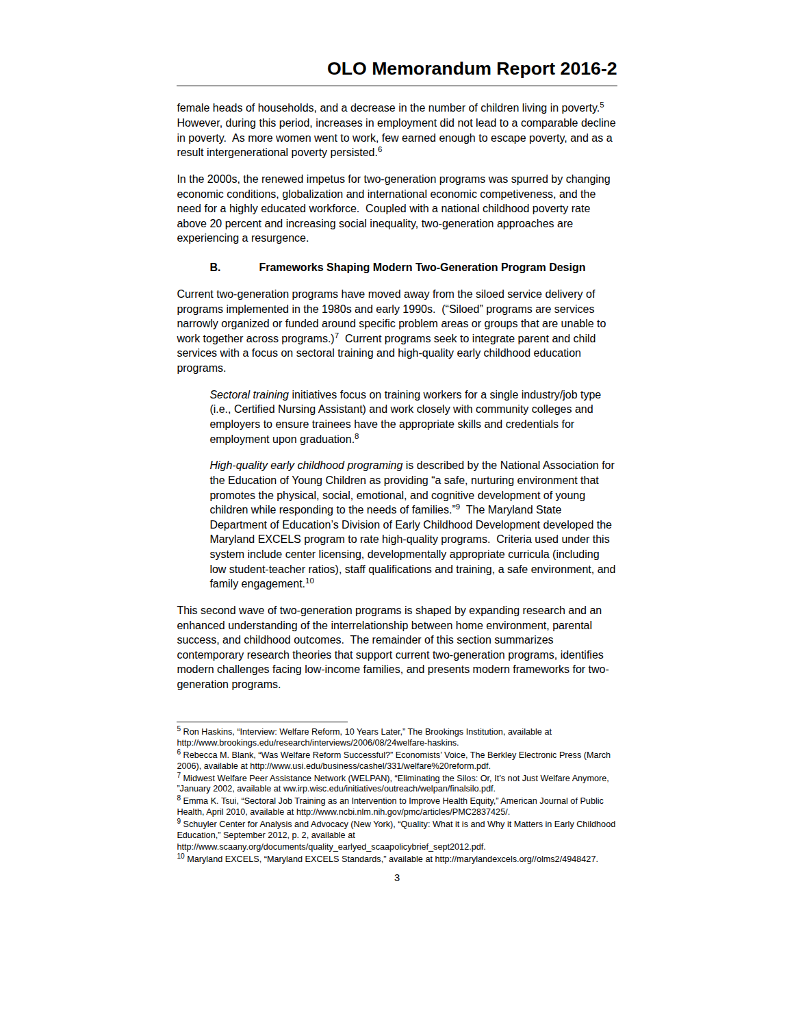OLO Memorandum Report 2016-2
female heads of households, and a decrease in the number of children living in poverty.5 However, during this period, increases in employment did not lead to a comparable decline in poverty. As more women went to work, few earned enough to escape poverty, and as a result intergenerational poverty persisted.6
In the 2000s, the renewed impetus for two-generation programs was spurred by changing economic conditions, globalization and international economic competiveness, and the need for a highly educated workforce. Coupled with a national childhood poverty rate above 20 percent and increasing social inequality, two-generation approaches are experiencing a resurgence.
B. Frameworks Shaping Modern Two-Generation Program Design
Current two-generation programs have moved away from the siloed service delivery of programs implemented in the 1980s and early 1990s. (“Siloed” programs are services narrowly organized or funded around specific problem areas or groups that are unable to work together across programs.)7 Current programs seek to integrate parent and child services with a focus on sectoral training and high-quality early childhood education programs.
Sectoral training initiatives focus on training workers for a single industry/job type (i.e., Certified Nursing Assistant) and work closely with community colleges and employers to ensure trainees have the appropriate skills and credentials for employment upon graduation.8
High-quality early childhood programing is described by the National Association for the Education of Young Children as providing “a safe, nurturing environment that promotes the physical, social, emotional, and cognitive development of young children while responding to the needs of families.”9 The Maryland State Department of Education’s Division of Early Childhood Development developed the Maryland EXCELS program to rate high-quality programs. Criteria used under this system include center licensing, developmentally appropriate curricula (including low student-teacher ratios), staff qualifications and training, a safe environment, and family engagement.10
This second wave of two-generation programs is shaped by expanding research and an enhanced understanding of the interrelationship between home environment, parental success, and childhood outcomes. The remainder of this section summarizes contemporary research theories that support current two-generation programs, identifies modern challenges facing low-income families, and presents modern frameworks for two-generation programs.
5 Ron Haskins, “Interview: Welfare Reform, 10 Years Later,” The Brookings Institution, available at http://www.brookings.edu/research/interviews/2006/08/24welfare-haskins.
6 Rebecca M. Blank, “Was Welfare Reform Successful?” Economists’ Voice, The Berkley Electronic Press (March 2006), available at http://www.usi.edu/business/cashel/331/welfare%20reform.pdf.
7 Midwest Welfare Peer Assistance Network (WELPAN), “Eliminating the Silos: Or, It’s not Just Welfare Anymore, ”January 2002, available at ww.irp.wisc.edu/initiatives/outreach/welpan/finalsilo.pdf.
8 Emma K. Tsui, “Sectoral Job Training as an Intervention to Improve Health Equity,” American Journal of Public Health, April 2010, available at http://www.ncbi.nlm.nih.gov/pmc/articles/PMC2837425/.
9 Schuyler Center for Analysis and Advocacy (New York), “Quality: What it is and Why it Matters in Early Childhood Education,” September 2012, p. 2, available at
http://www.scaany.org/documents/quality_earlyed_scaapolicybrief_sept2012.pdf.
10 Maryland EXCELS, “Maryland EXCELS Standards,” available at http://marylandexcels.org//olms2/4948427.
3